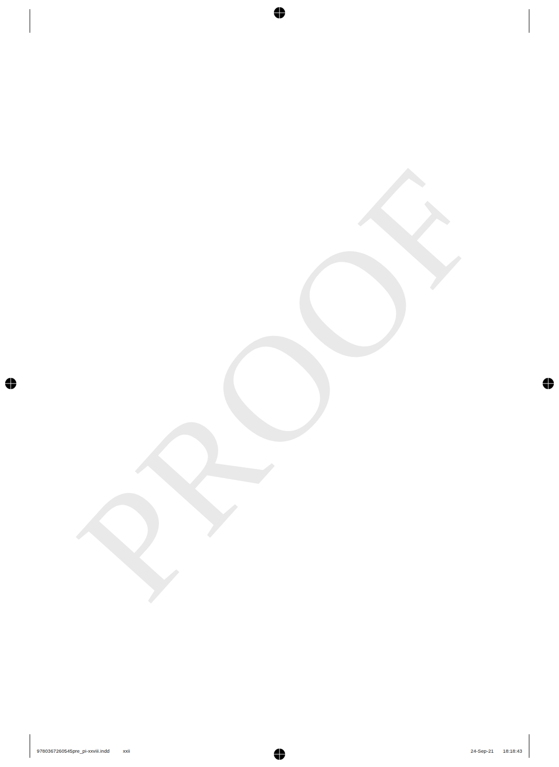PROOF
9780367260545pre_pi-xxviii.inddxxii 24-Sep-2118:18:43